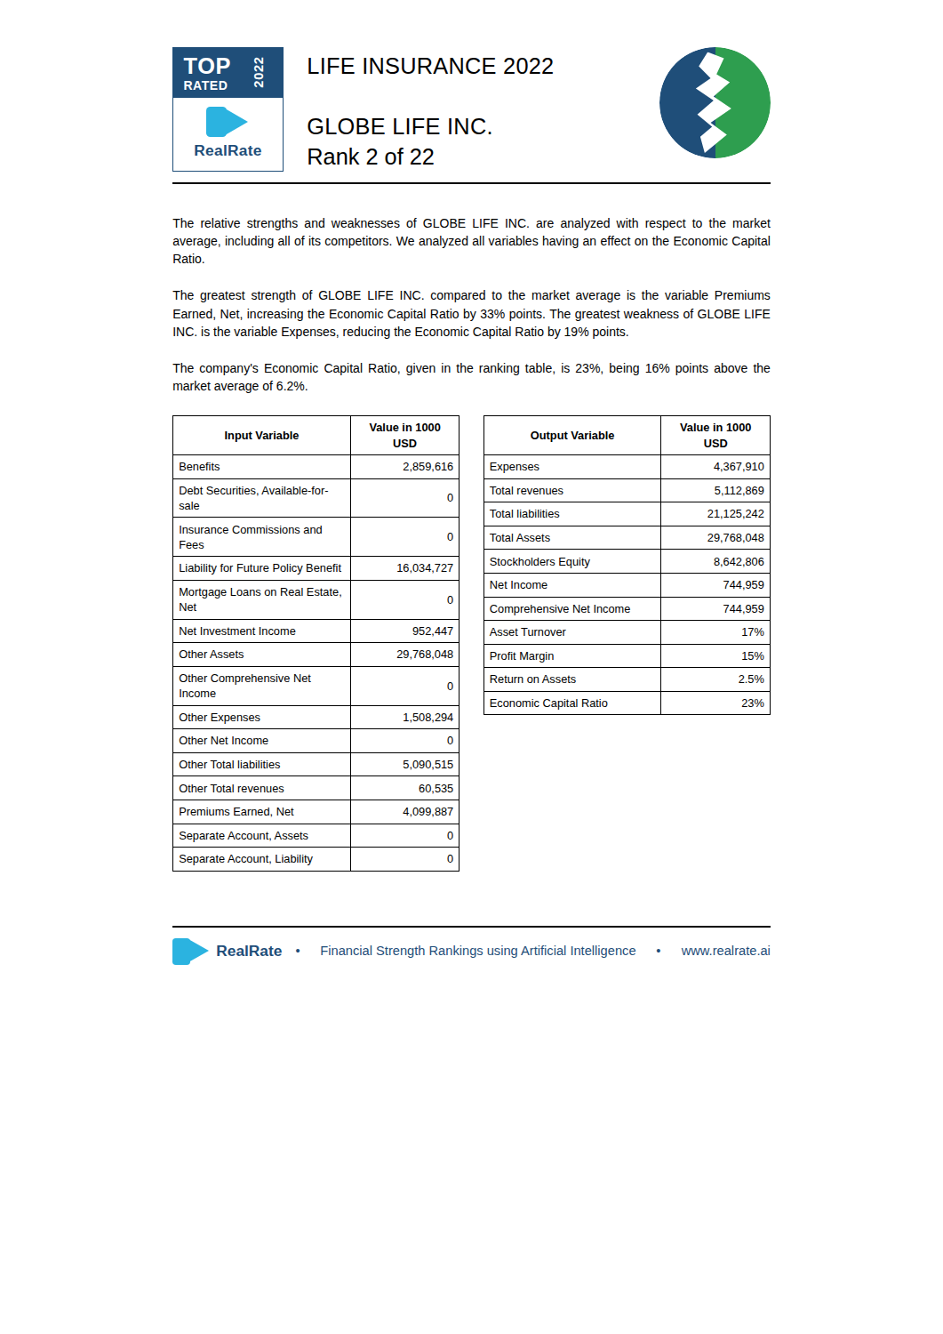TOP RATED 2022
RealRate
LIFE INSURANCE 2022
GLOBE LIFE INC.
Rank 2 of 22
The relative strengths and weaknesses of GLOBE LIFE INC. are analyzed with respect to the market average, including all of its competitors. We analyzed all variables having an effect on the Economic Capital Ratio.
The greatest strength of GLOBE LIFE INC. compared to the market average is the variable Premiums Earned, Net, increasing the Economic Capital Ratio by 33% points. The greatest weakness of GLOBE LIFE INC. is the variable Expenses, reducing the Economic Capital Ratio by 19% points.
The company's Economic Capital Ratio, given in the ranking table, is 23%, being 16% points above the market average of 6.2%.
| Input Variable | Value in 1000 USD |
| --- | --- |
| Benefits | 2,859,616 |
| Debt Securities, Available-for-sale | 0 |
| Insurance Commissions and Fees | 0 |
| Liability for Future Policy Benefit | 16,034,727 |
| Mortgage Loans on Real Estate, Net | 0 |
| Net Investment Income | 952,447 |
| Other Assets | 29,768,048 |
| Other Comprehensive Net Income | 0 |
| Other Expenses | 1,508,294 |
| Other Net Income | 0 |
| Other Total liabilities | 5,090,515 |
| Other Total revenues | 60,535 |
| Premiums Earned, Net | 4,099,887 |
| Separate Account, Assets | 0 |
| Separate Account, Liability | 0 |
| Output Variable | Value in 1000 USD |
| --- | --- |
| Expenses | 4,367,910 |
| Total revenues | 5,112,869 |
| Total liabilities | 21,125,242 |
| Total Assets | 29,768,048 |
| Stockholders Equity | 8,642,806 |
| Net Income | 744,959 |
| Comprehensive Net Income | 744,959 |
| Asset Turnover | 17% |
| Profit Margin | 15% |
| Return on Assets | 2.5% |
| Economic Capital Ratio | 23% |
RealRate
• Financial Strength Rankings using Artificial Intelligence • www.realrate.ai